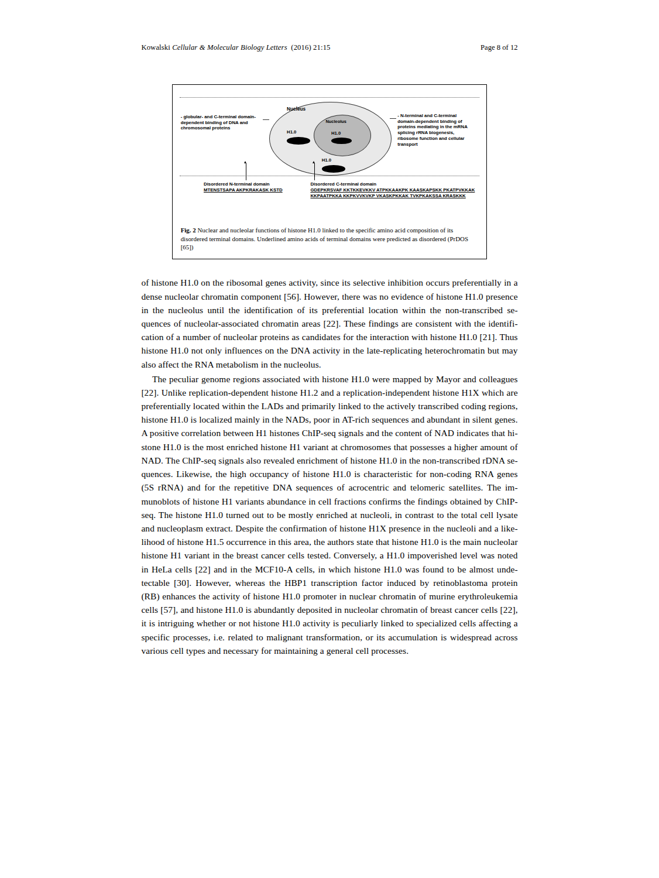Kowalski Cellular & Molecular Biology Letters (2016) 21:15
Page 8 of 12
Nucleus
Nucleolus H1.0
H1.0 H1.0
- globular- and C-terminal domain-dependent binding of DNA and chromosomal proteins
- N-terminal and C-terminal domain-dependent binding of proteins mediating in the mRNA splicing rRNA biogenesis, ribosome function and cellular transport
Disordered N-terminal domain
MTENSTSAPA AKPKRAKASK KSTD
Disordered C-terminal domain
GDEPKRSVAF KKTKKEVKKV ATPKKAAKPK KAASKAPSKK PKATPVKKAK KKPAATPKKA KKPKVVKVKP VKASKPKKAK TVKPKAKSSA KRASKKK
Fig. 2 Nuclear and nucleolar functions of histone H1.0 linked to the specific amino acid composition of its disordered terminal domains. Underlined amino acids of terminal domains were predicted as disordered (PrDOS [65])
of histone H1.0 on the ribosomal genes activity, since its selective inhibition occurs preferentially in a dense nucleolar chromatin component [56]. However, there was no evidence of histone H1.0 presence in the nucleolus until the identification of its preferential location within the non-transcribed sequences of nucleolar-associated chromatin areas [22]. These findings are consistent with the identification of a number of nucleolar proteins as candidates for the interaction with histone H1.0 [21]. Thus histone H1.0 not only influences on the DNA activity in the late-replicating heterochromatin but may also affect the RNA metabolism in the nucleolus.
The peculiar genome regions associated with histone H1.0 were mapped by Mayor and colleagues [22]. Unlike replication-dependent histone H1.2 and a replication-independent histone H1X which are preferentially located within the LADs and primarily linked to the actively transcribed coding regions, histone H1.0 is localized mainly in the NADs, poor in AT-rich sequences and abundant in silent genes. A positive correlation between H1 histones ChIP-seq signals and the content of NAD indicates that histone H1.0 is the most enriched histone H1 variant at chromosomes that possesses a higher amount of NAD. The ChIP-seq signals also revealed enrichment of histone H1.0 in the non-transcribed rDNA sequences. Likewise, the high occupancy of histone H1.0 is characteristic for non-coding RNA genes (5S rRNA) and for the repetitive DNA sequences of acrocentric and telomeric satellites. The immunoblots of histone H1 variants abundance in cell fractions confirms the findings obtained by ChIP-seq. The histone H1.0 turned out to be mostly enriched at nucleoli, in contrast to the total cell lysate and nucleoplasm extract. Despite the confirmation of histone H1X presence in the nucleoli and a likelihood of histone H1.5 occurrence in this area, the authors state that histone H1.0 is the main nucleolar histone H1 variant in the breast cancer cells tested. Conversely, a H1.0 impoverished level was noted in HeLa cells [22] and in the MCF10-A cells, in which histone H1.0 was found to be almost undetectable [30]. However, whereas the HBP1 transcription factor induced by retinoblastoma protein (RB) enhances the activity of histone H1.0 promoter in nuclear chromatin of murine erythroleukemia cells [57], and histone H1.0 is abundantly deposited in nucleolar chromatin of breast cancer cells [22], it is intriguing whether or not histone H1.0 activity is peculiarly linked to specialized cells affecting a specific processes, i.e. related to malignant transformation, or its accumulation is widespread across various cell types and necessary for maintaining a general cell processes.